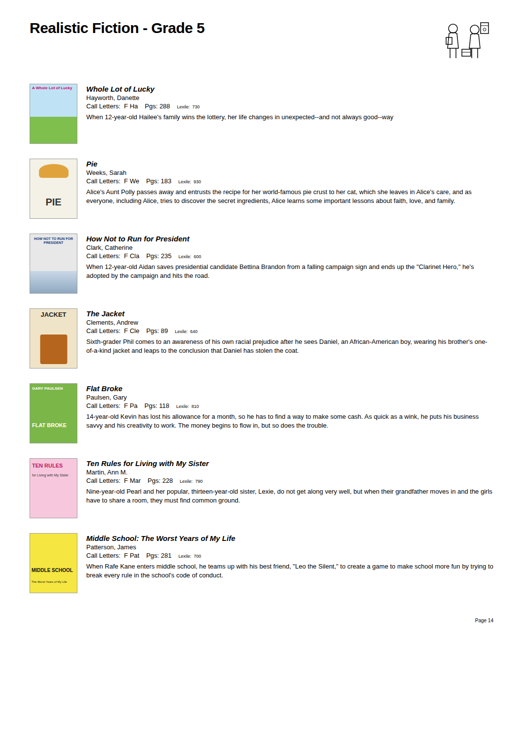Realistic Fiction - Grade 5
Whole Lot of Lucky
Hayworth, Danette
Call Letters: F HaPgs: 288 Lexile: 730
When 12-year-old Hailee's family wins the lottery, her life changes in unexpected--and not always good--way
Pie
Weeks, Sarah
Call Letters: F WePgs: 183 Lexile: 930
Alice's Aunt Polly passes away and entrusts the recipe for her world-famous pie crust to her cat, which she leaves in Alice's care, and as everyone, including Alice, tries to discover the secret ingredients, Alice learns some important lessons about faith, love, and family.
How Not to Run for President
Clark, Catherine
Call Letters: F ClaPgs: 235 Lexile: 600
When 12-year-old Aidan saves presidential candidate Bettina Brandon from a falling campaign sign and ends up the "Clarinet Hero," he's adopted by the campaign and hits the road.
The Jacket
Clements, Andrew
Call Letters: F ClePgs: 89 Lexile: 640
Sixth-grader Phil comes to an awareness of his own racial prejudice after he sees Daniel, an African-American boy, wearing his brother's one-of-a-kind jacket and leaps to the conclusion that Daniel has stolen the coat.
Flat Broke
Paulsen, Gary
Call Letters: F PaPgs: 118 Lexile: 810
14-year-old Kevin has lost his allowance for a month, so he has to find a way to make some cash. As quick as a wink, he puts his business savvy and his creativity to work. The money begins to flow in, but so does the trouble.
Ten Rules for Living with My Sister
Martin, Ann M.
Call Letters: F MarPgs: 228 Lexile: 790
Nine-year-old Pearl and her popular, thirteen-year-old sister, Lexie, do not get along very well, but when their grandfather moves in and the girls have to share a room, they must find common ground.
Middle School: The Worst Years of My Life
Patterson, James
Call Letters: F PatPgs: 281 Lexile: 700
When Rafe Kane enters middle school, he teams up with his best friend, "Leo the Silent," to create a game to make school more fun by trying to break every rule in the school's code of conduct.
Page 14